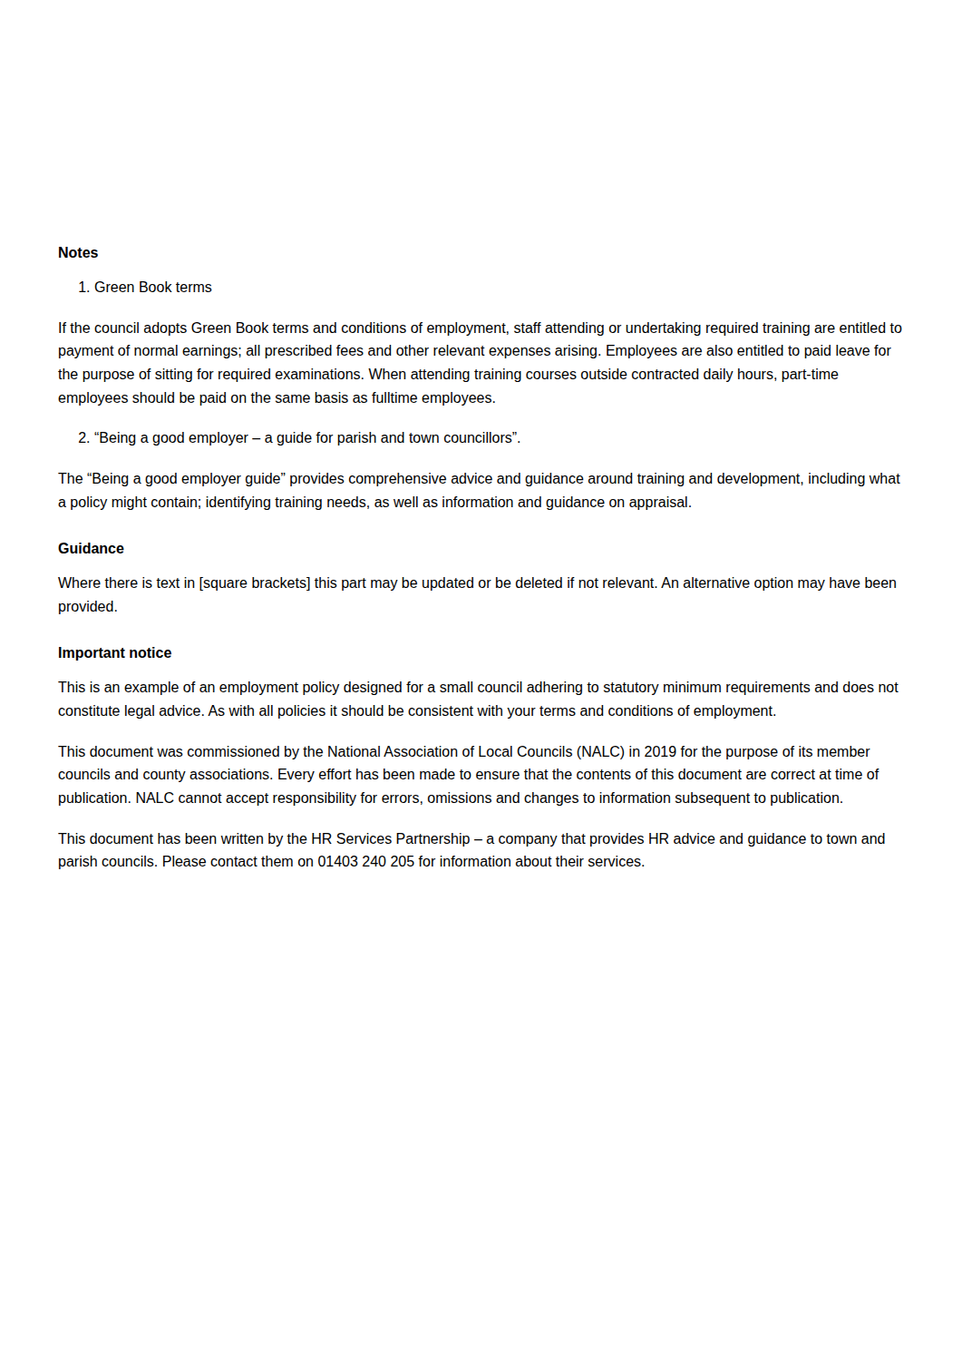Notes
Green Book terms
If the council adopts Green Book terms and conditions of employment, staff attending or undertaking required training are entitled to payment of normal earnings; all prescribed fees and other relevant expenses arising. Employees are also entitled to paid leave for the purpose of sitting for required examinations. When attending training courses outside contracted daily hours, part-time employees should be paid on the same basis as fulltime employees.
“Being a good employer – a guide for parish and town councillors”.
The “Being a good employer guide” provides comprehensive advice and guidance around training and development, including what a policy might contain; identifying training needs, as well as information and guidance on appraisal.
Guidance
Where there is text in [square brackets] this part may be updated or be deleted if not relevant. An alternative option may have been provided.
Important notice
This is an example of an employment policy designed for a small council adhering to statutory minimum requirements and does not constitute legal advice. As with all policies it should be consistent with your terms and conditions of employment.
This document was commissioned by the National Association of Local Councils (NALC) in 2019 for the purpose of its member councils and county associations. Every effort has been made to ensure that the contents of this document are correct at time of publication. NALC cannot accept responsibility for errors, omissions and changes to information subsequent to publication.
This document has been written by the HR Services Partnership – a company that provides HR advice and guidance to town and parish councils. Please contact them on 01403 240 205 for information about their services.